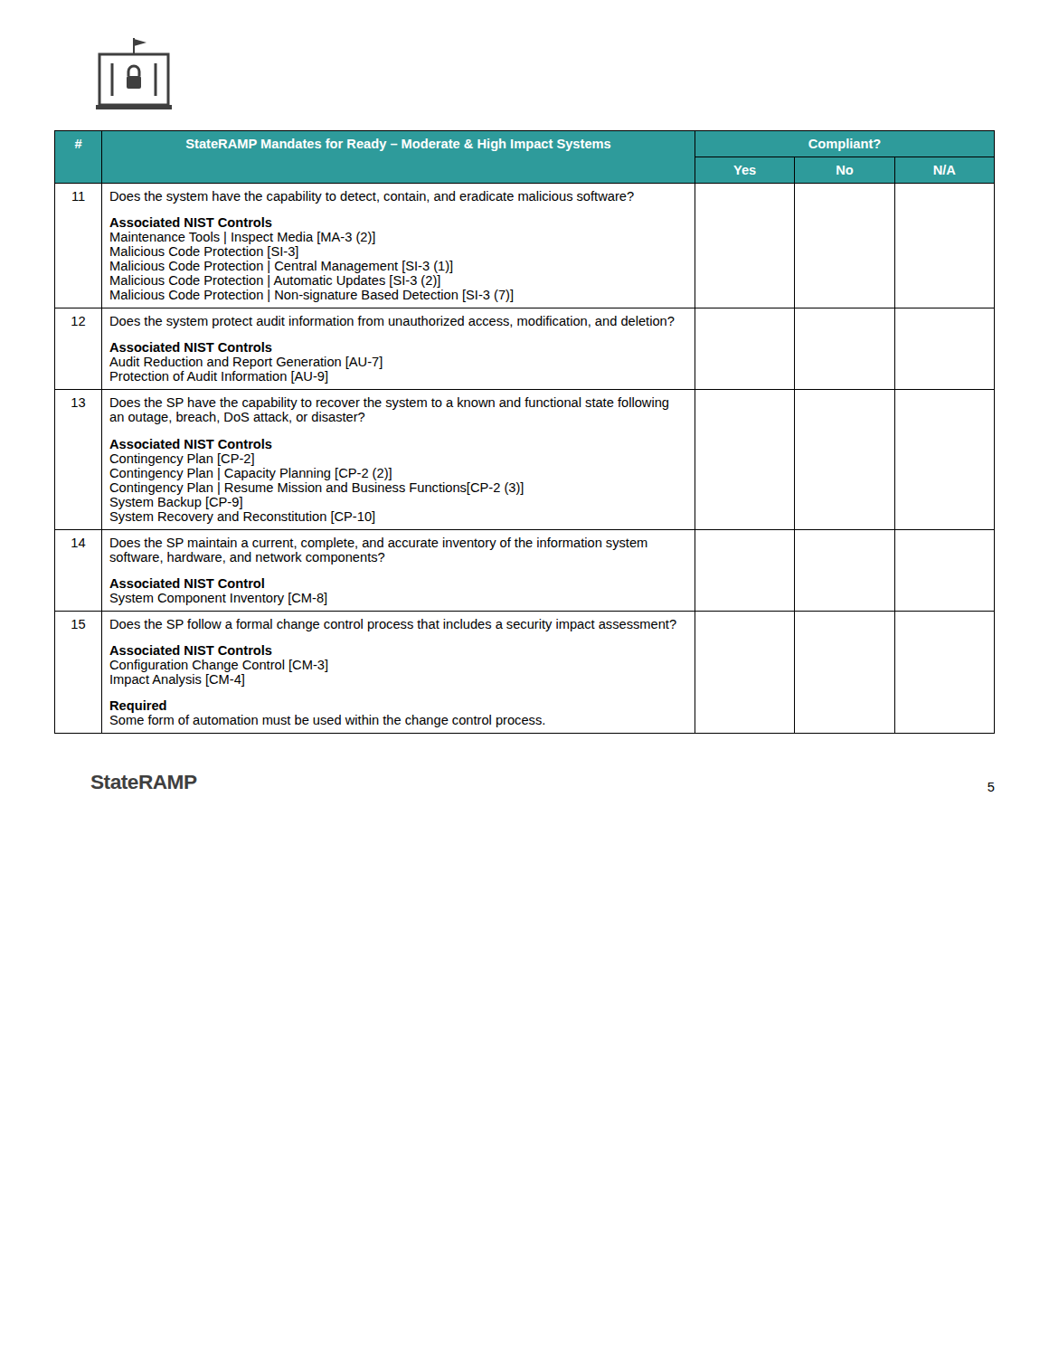| # | StateRAMP Mandates for Ready – Moderate & High Impact Systems | Compliant? |
| --- | --- | --- |
| Yes | No | N/A |
| 11 | Does the system have the capability to detect, contain, and eradicate malicious software? Associated NIST Controls Maintenance Tools / Inspect Media [MA-3 (2)] Malicious Code Protection [SI-3] Malicious Code Protection / Central Management [SI-3 (1)] Malicious Code Protection / Automatic Updates [SI-3 (2)] Malicious Code Protection / Non-signature Based Detection [SI-3 (7)] | | | |
| 12 | Does the system protect audit information from unauthorized access, modification, and deletion? Associated NIST Controls Audit Reduction and Report Generation [AU-7] Protection of Audit Information [AU-9] | | | |
| 13 | Does the SP have the capability to recover the system to a known and functional state following an outage, breach, DoS attack, or disaster? Associated NIST Controls Contingency Plan [CP-2] Contingency Plan / Capacity Planning [CP-2 (2)] Contingency Plan / Resume Mission and Business Functions[CP-2 (3)] System Backup [CP-9] System Recovery and Reconstitution [CP-10] | | | |
| 14 | Does the SP maintain a current, complete, and accurate inventory of the information system software, hardware, and network components? Associated NIST Control System Component Inventory [CM-8] | | | |
| 15 | Does the SP follow a formal change control process that includes a security impact assessment? Associated NIST Controls Configuration Change Control [CM-3] Impact Analysis [CM-4] Required Some form of automation must be used within the change control process. | | | |
StateRAMP
5